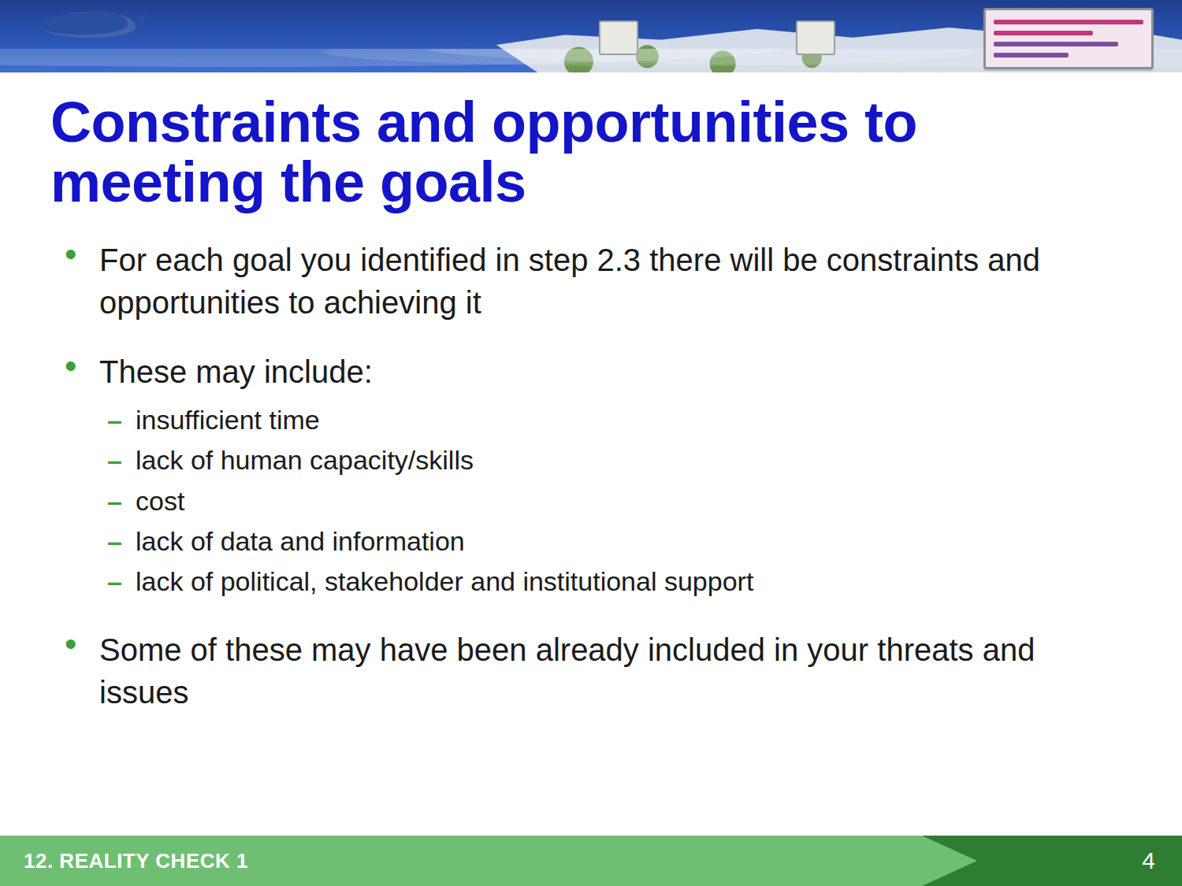Constraints and opportunities to meeting the goals
For each goal you identified in step 2.3 there will be constraints and opportunities to achieving it
These may include:
insufficient time
lack of human capacity/skills
cost
lack of data and information
lack of political, stakeholder and institutional support
Some of these may have been already included in your threats and issues
12. REALITY CHECK 1
4